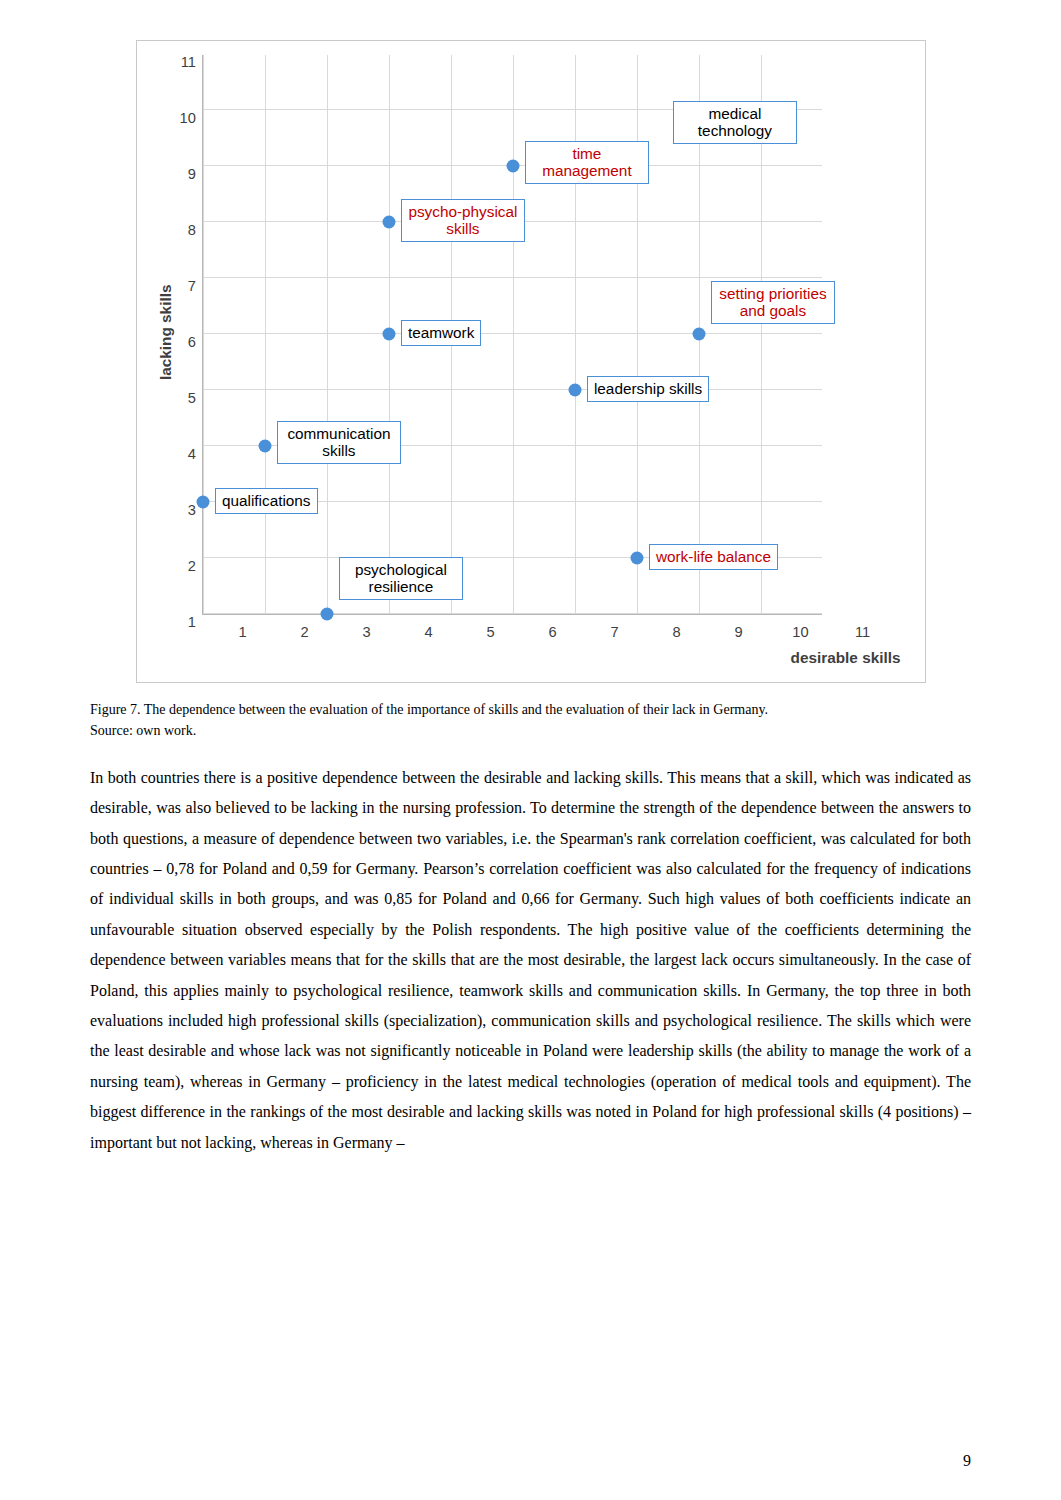lacking skills
11 10 9 8 7 6 5 4 3 2 1
Data points: x from 1..11 mapped to 0..620 (62px per unit, origin at x=1 -> 0px) y from 1..11 mapped bottom 0..560 (56px per unit, origin y=1 -> 0px)
medical technology
time management
psycho-physical skills
setting priorities and goals
teamwork
leadership skills
communication skills
qualifications
work-life balance
psychological resilience
1 2 3 4 5 6 7 8 9 10 11
desirable skills
Figure 7. The dependence between the evaluation of the importance of skills and the evaluation of their lack in Germany.
Source: own work.
In both countries there is a positive dependence between the desirable and lacking skills. This means that a skill, which was indicated as desirable, was also believed to be lacking in the nursing profession. To determine the strength of the dependence between the answers to both questions, a measure of dependence between two variables, i.e. the Spearman's rank correlation coefficient, was calculated for both countries – 0,78 for Poland and 0,59 for Germany. Pearson’s correlation coefficient was also calculated for the frequency of indications of individual skills in both groups, and was 0,85 for Poland and 0,66 for Germany. Such high values of both coefficients indicate an unfavourable situation observed especially by the Polish respondents. The high positive value of the coefficients determining the dependence between variables means that for the skills that are the most desirable, the largest lack occurs simultaneously. In the case of Poland, this applies mainly to psychological resilience, teamwork skills and communication skills. In Germany, the top three in both evaluations included high professional skills (specialization), communication skills and psychological resilience. The skills which were the least desirable and whose lack was not significantly noticeable in Poland were leadership skills (the ability to manage the work of a nursing team), whereas in Germany – proficiency in the latest medical technologies (operation of medical tools and equipment). The biggest difference in the rankings of the most desirable and lacking skills was noted in Poland for high professional skills (4 positions) – important but not lacking, whereas in Germany –
9